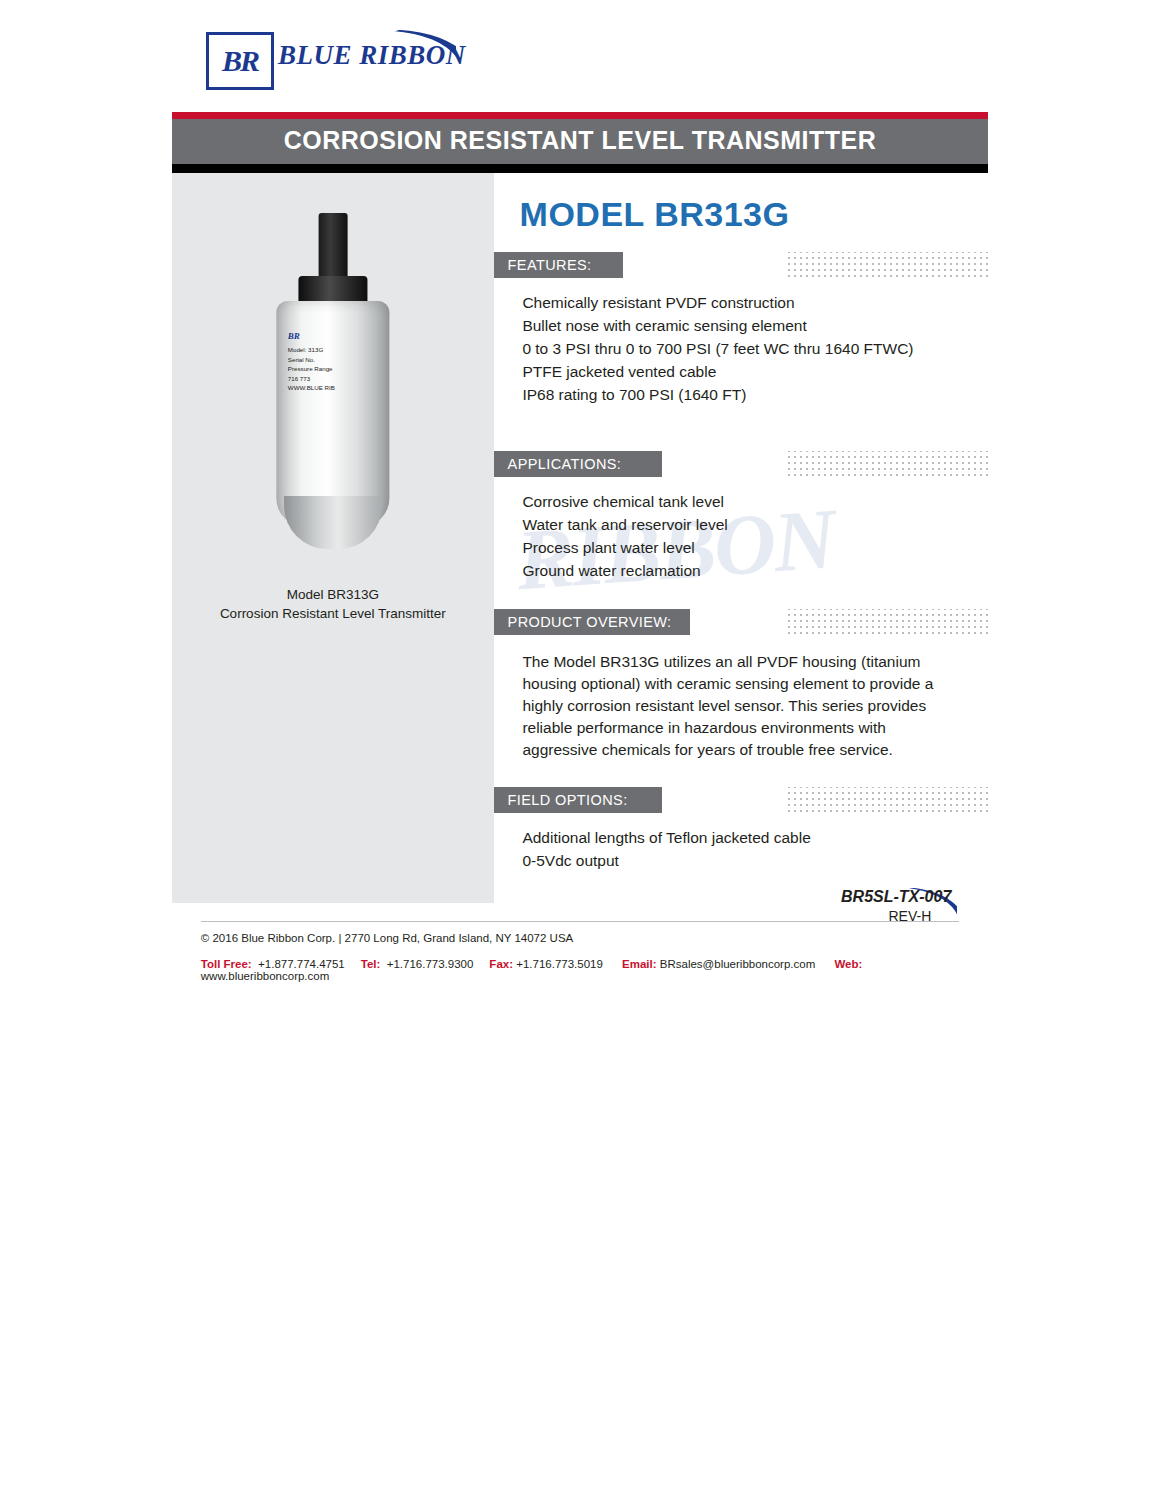BR
BLUE RIBBON
Corrosion Resistant Level Transmitter
BLUE RIBBON
CORP.
BR Model: 313G
Serial No.
Pressure Range
716 773
WWW.BLUE RIB
Model BR313G
Corrosion Resistant Level Transmitter
MODEL BR313G
Features:
Chemically resistant PVDF construction
Bullet nose with ceramic sensing element
0 to 3 PSI thru 0 to 700 PSI (7 feet WC thru 1640 FTWC)
PTFE jacketed vented cable
IP68 rating to 700 PSI (1640 FT)
Applications:
Corrosive chemical tank level
Water tank and reservoir level
Process plant water level
Ground water reclamation
Product Overview:
The Model BR313G utilizes an all PVDF housing (titanium housing optional) with ceramic sensing element to provide a highly corrosion resistant level sensor. This series provides reliable performance in hazardous environments with aggressive chemicals for years of trouble free service.
Field Options:
Additional lengths of Teflon jacketed cable
0-5Vdc output
BR5SL-TX-007
REV-H
© 2016 Blue Ribbon Corp. | 2770 Long Rd, Grand Island, NY 14072 USA
Toll Free: +1.877.774.4751 Tel: +1.716.773.9300 Fax: +1.716.773.5019 Email: BRsales@blueribboncorp.com Web: www.blueribboncorp.com